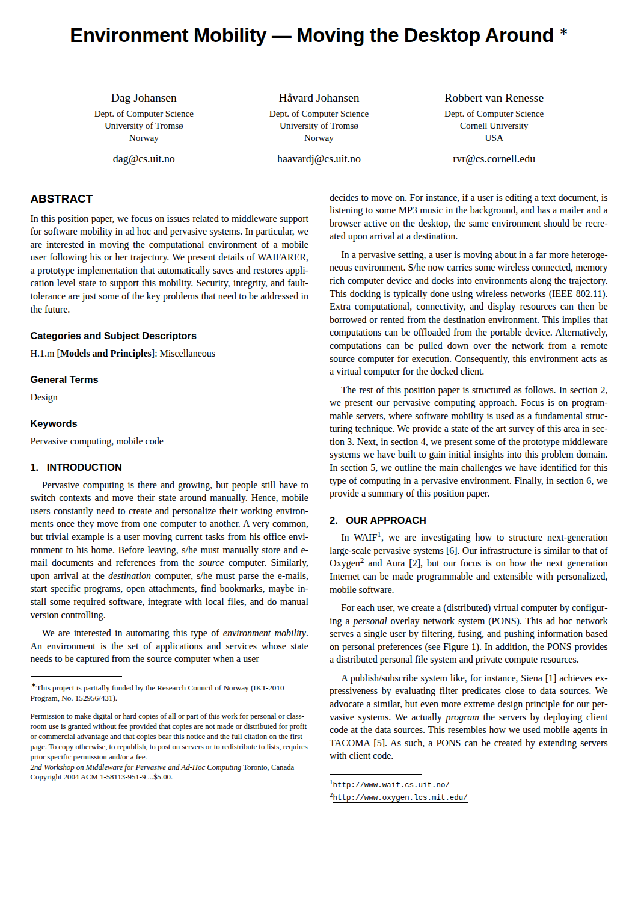Environment Mobility — Moving the Desktop Around ∗
Dag Johansen
Dept. of Computer Science
University of Tromsø
Norway
dag@cs.uit.no
Håvard Johansen
Dept. of Computer Science
University of Tromsø
Norway
haavardj@cs.uit.no
Robbert van Renesse
Dept. of Computer Science
Cornell University
USA
rvr@cs.cornell.edu
ABSTRACT
In this position paper, we focus on issues related to middleware support for software mobility in ad hoc and pervasive systems. In particular, we are interested in moving the computational environment of a mobile user following his or her trajectory. We present details of WAIFARER, a prototype implementation that automatically saves and restores application level state to support this mobility. Security, integrity, and fault-tolerance are just some of the key problems that need to be addressed in the future.
Categories and Subject Descriptors
H.1.m [Models and Principles]: Miscellaneous
General Terms
Design
Keywords
Pervasive computing, mobile code
1. INTRODUCTION
Pervasive computing is there and growing, but people still have to switch contexts and move their state around manually. Hence, mobile users constantly need to create and personalize their working environments once they move from one computer to another. A very common, but trivial example is a user moving current tasks from his office environment to his home. Before leaving, s/he must manually store and e-mail documents and references from the source computer. Similarly, upon arrival at the destination computer, s/he must parse the e-mails, start specific programs, open attachments, find bookmarks, maybe install some required software, integrate with local files, and do manual version controlling.
We are interested in automating this type of environment mobility. An environment is the set of applications and services whose state needs to be captured from the source computer when a user
∗This project is partially funded by the Research Council of Norway (IKT-2010 Program, No. 152956/431).
Permission to make digital or hard copies of all or part of this work for personal or classroom use is granted without fee provided that copies are not made or distributed for profit or commercial advantage and that copies bear this notice and the full citation on the first page. To copy otherwise, to republish, to post on servers or to redistribute to lists, requires prior specific permission and/or a fee.
2nd Workshop on Middleware for Pervasive and Ad-Hoc Computing Toronto, Canada
Copyright 2004 ACM 1-58113-951-9 ...$5.00.
decides to move on. For instance, if a user is editing a text document, is listening to some MP3 music in the background, and has a mailer and a browser active on the desktop, the same environment should be recreated upon arrival at a destination.
In a pervasive setting, a user is moving about in a far more heterogeneous environment. S/he now carries some wireless connected, memory rich computer device and docks into environments along the trajectory. This docking is typically done using wireless networks (IEEE 802.11). Extra computational, connectivity, and display resources can then be borrowed or rented from the destination environment. This implies that computations can be offloaded from the portable device. Alternatively, computations can be pulled down over the network from a remote source computer for execution. Consequently, this environment acts as a virtual computer for the docked client.
The rest of this position paper is structured as follows. In section 2, we present our pervasive computing approach. Focus is on programmable servers, where software mobility is used as a fundamental structuring technique. We provide a state of the art survey of this area in section 3. Next, in section 4, we present some of the prototype middleware systems we have built to gain initial insights into this problem domain. In section 5, we outline the main challenges we have identified for this type of computing in a pervasive environment. Finally, in section 6, we provide a summary of this position paper.
2. OUR APPROACH
In WAIF1, we are investigating how to structure next-generation large-scale pervasive systems [6]. Our infrastructure is similar to that of Oxygen2 and Aura [2], but our focus is on how the next generation Internet can be made programmable and extensible with personalized, mobile software.
For each user, we create a (distributed) virtual computer by configuring a personal overlay network system (PONS). This ad hoc network serves a single user by filtering, fusing, and pushing information based on personal preferences (see Figure 1). In addition, the PONS provides a distributed personal file system and private compute resources.
A publish/subscribe system like, for instance, Siena [1] achieves expressiveness by evaluating filter predicates close to data sources. We advocate a similar, but even more extreme design principle for our pervasive systems. We actually program the servers by deploying client code at the data sources. This resembles how we used mobile agents in TACOMA [5]. As such, a PONS can be created by extending servers with client code.
1http://www.waif.cs.uit.no/
2http://www.oxygen.lcs.mit.edu/